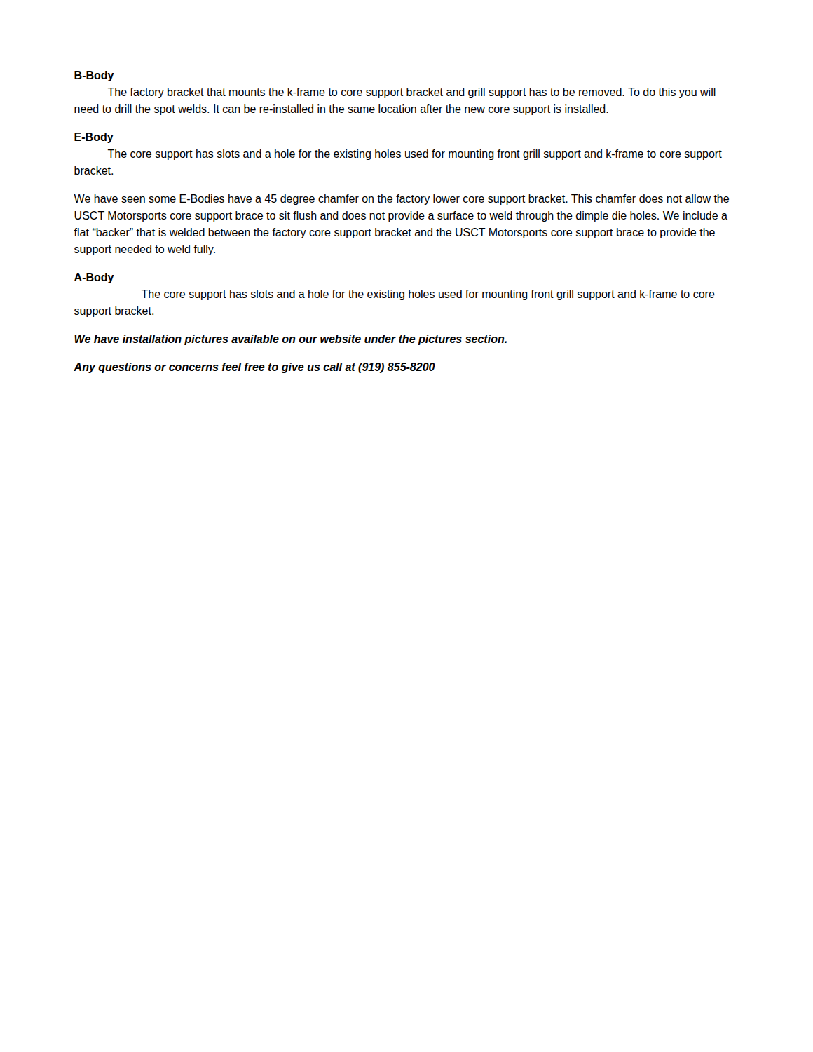B-Body
The factory bracket that mounts the k-frame to core support bracket and grill support has to be removed. To do this you will need to drill the spot welds. It can be re-installed in the same location after the new core support is installed.
E-Body
The core support has slots and a hole for the existing holes used for mounting front grill support and k-frame to core support bracket.
We have seen some E-Bodies have a 45 degree chamfer on the factory lower core support bracket. This chamfer does not allow the USCT Motorsports core support brace to sit flush and does not provide a surface to weld through the dimple die holes. We include a flat “backer” that is welded between the factory core support bracket and the USCT Motorsports core support brace to provide the support needed to weld fully.
A-Body
The core support has slots and a hole for the existing holes used for mounting front grill support and k-frame to core support bracket.
We have installation pictures available on our website under the pictures section.
Any questions or concerns feel free to give us call at (919) 855-8200